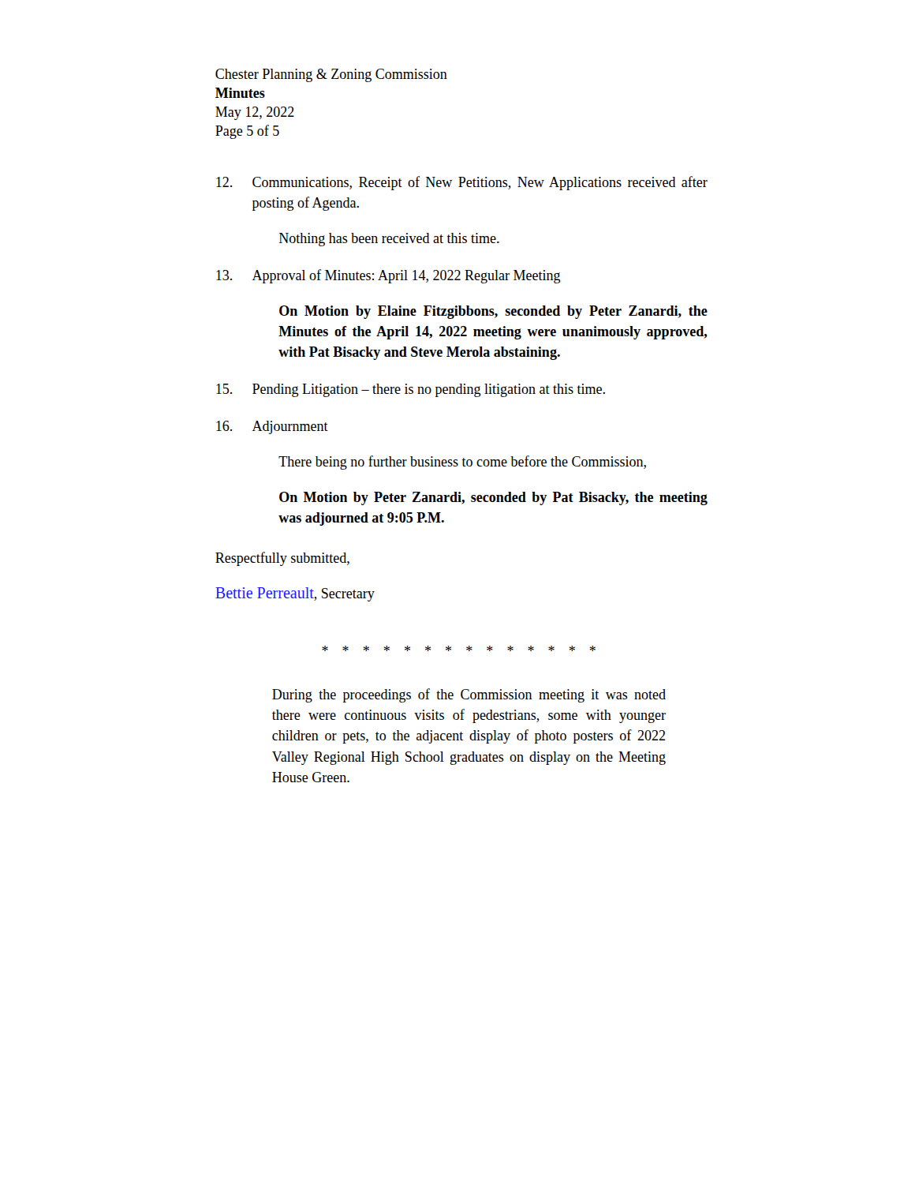Chester Planning & Zoning Commission
Minutes
May 12, 2022
Page 5 of 5
12.
Communications, Receipt of New Petitions, New Applications received after posting of Agenda.
Nothing has been received at this time.
13.
Approval of Minutes: April 14, 2022 Regular Meeting
On Motion by Elaine Fitzgibbons, seconded by Peter Zanardi, the Minutes of the April 14, 2022 meeting were unanimously approved, with Pat Bisacky and Steve Merola abstaining.
15.
Pending Litigation – there is no pending litigation at this time.
16.
Adjournment
There being no further business to come before the Commission,
On Motion by Peter Zanardi, seconded by Pat Bisacky, the meeting was adjourned at 9:05 P.M.
Respectfully submitted,
Bettie Perreault, Secretary
* * * * * * * * * * * * * *
During the proceedings of the Commission meeting it was noted there were continuous visits of pedestrians, some with younger children or pets, to the adjacent display of photo posters of 2022 Valley Regional High School graduates on display on the Meeting House Green.